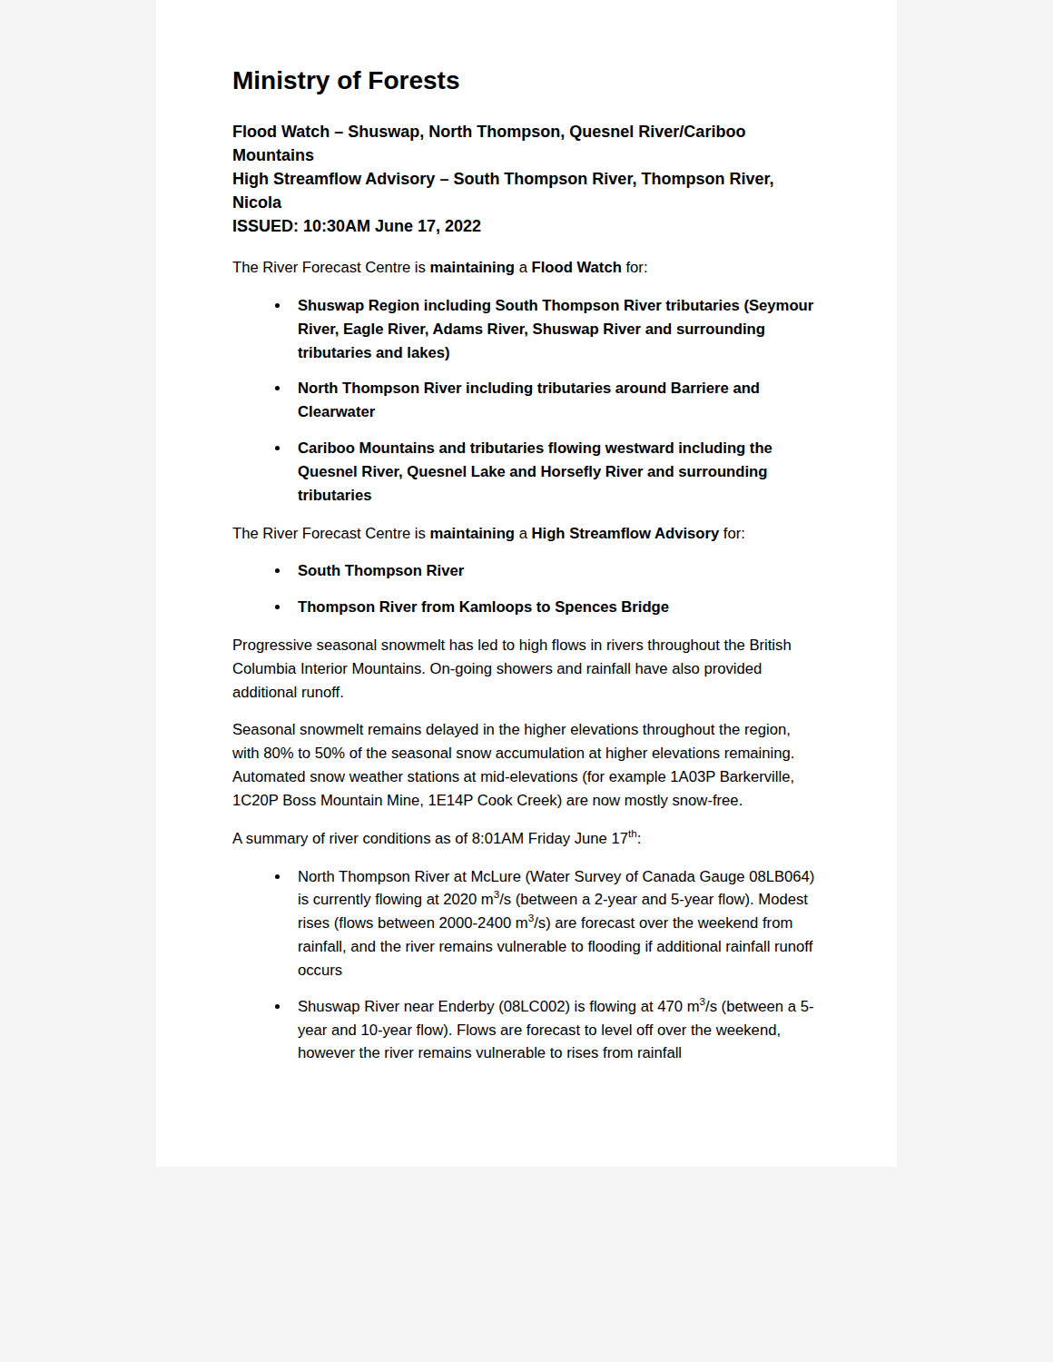Ministry of Forests
Flood Watch – Shuswap, North Thompson, Quesnel River/Cariboo Mountains
High Streamflow Advisory – South Thompson River, Thompson River, Nicola
ISSUED: 10:30AM June 17, 2022
The River Forecast Centre is maintaining a Flood Watch for:
Shuswap Region including South Thompson River tributaries (Seymour River, Eagle River, Adams River, Shuswap River and surrounding tributaries and lakes)
North Thompson River including tributaries around Barriere and Clearwater
Cariboo Mountains and tributaries flowing westward including the Quesnel River, Quesnel Lake and Horsefly River and surrounding tributaries
The River Forecast Centre is maintaining a High Streamflow Advisory for:
South Thompson River
Thompson River from Kamloops to Spences Bridge
Progressive seasonal snowmelt has led to high flows in rivers throughout the British Columbia Interior Mountains. On-going showers and rainfall have also provided additional runoff.
Seasonal snowmelt remains delayed in the higher elevations throughout the region, with 80% to 50% of the seasonal snow accumulation at higher elevations remaining. Automated snow weather stations at mid-elevations (for example 1A03P Barkerville, 1C20P Boss Mountain Mine, 1E14P Cook Creek) are now mostly snow-free.
A summary of river conditions as of 8:01AM Friday June 17th:
North Thompson River at McLure (Water Survey of Canada Gauge 08LB064) is currently flowing at 2020 m3/s (between a 2-year and 5-year flow). Modest rises (flows between 2000-2400 m3/s) are forecast over the weekend from rainfall, and the river remains vulnerable to flooding if additional rainfall runoff occurs
Shuswap River near Enderby (08LC002) is flowing at 470 m3/s (between a 5-year and 10-year flow). Flows are forecast to level off over the weekend, however the river remains vulnerable to rises from rainfall